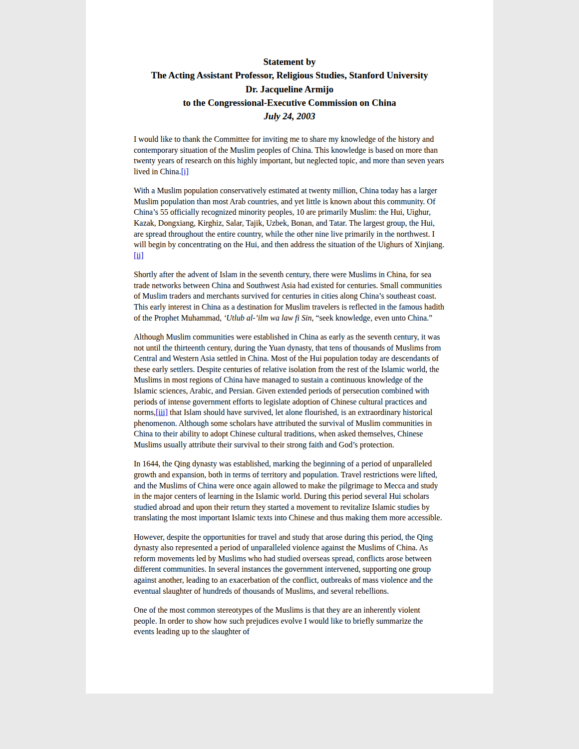Statement by The Acting Assistant Professor, Religious Studies, Stanford University Dr. Jacqueline Armijo to the Congressional-Executive Commission on China July 24, 2003
I would like to thank the Committee for inviting me to share my knowledge of the history and contemporary situation of the Muslim peoples of China. This knowledge is based on more than twenty years of research on this highly important, but neglected topic, and more than seven years lived in China.[i]
With a Muslim population conservatively estimated at twenty million, China today has a larger Muslim population than most Arab countries, and yet little is known about this community. Of China’s 55 officially recognized minority peoples, 10 are primarily Muslim: the Hui, Uighur, Kazak, Dongxiang, Kirghiz, Salar, Tajik, Uzbek, Bonan, and Tatar. The largest group, the Hui, are spread throughout the entire country, while the other nine live primarily in the northwest. I will begin by concentrating on the Hui, and then address the situation of the Uighurs of Xinjiang.[ii]
Shortly after the advent of Islam in the seventh century, there were Muslims in China, for sea trade networks between China and Southwest Asia had existed for centuries. Small communities of Muslim traders and merchants survived for centuries in cities along China’s southeast coast. This early interest in China as a destination for Muslim travelers is reflected in the famous hadith of the Prophet Muhammad, ‘Utlub al-’ilm wa law fi Sin, “seek knowledge, even unto China.”
Although Muslim communities were established in China as early as the seventh century, it was not until the thirteenth century, during the Yuan dynasty, that tens of thousands of Muslims from Central and Western Asia settled in China. Most of the Hui population today are descendants of these early settlers. Despite centuries of relative isolation from the rest of the Islamic world, the Muslims in most regions of China have managed to sustain a continuous knowledge of the Islamic sciences, Arabic, and Persian. Given extended periods of persecution combined with periods of intense government efforts to legislate adoption of Chinese cultural practices and norms,[iii] that Islam should have survived, let alone flourished, is an extraordinary historical phenomenon. Although some scholars have attributed the survival of Muslim communities in China to their ability to adopt Chinese cultural traditions, when asked themselves, Chinese Muslims usually attribute their survival to their strong faith and God’s protection.
In 1644, the Qing dynasty was established, marking the beginning of a period of unparalleled growth and expansion, both in terms of territory and population. Travel restrictions were lifted, and the Muslims of China were once again allowed to make the pilgrimage to Mecca and study in the major centers of learning in the Islamic world. During this period several Hui scholars studied abroad and upon their return they started a movement to revitalize Islamic studies by translating the most important Islamic texts into Chinese and thus making them more accessible.
However, despite the opportunities for travel and study that arose during this period, the Qing dynasty also represented a period of unparalleled violence against the Muslims of China. As reform movements led by Muslims who had studied overseas spread, conflicts arose between different communities. In several instances the government intervened, supporting one group against another, leading to an exacerbation of the conflict, outbreaks of mass violence and the eventual slaughter of hundreds of thousands of Muslims, and several rebellions.
One of the most common stereotypes of the Muslims is that they are an inherently violent people. In order to show how such prejudices evolve I would like to briefly summarize the events leading up to the slaughter of